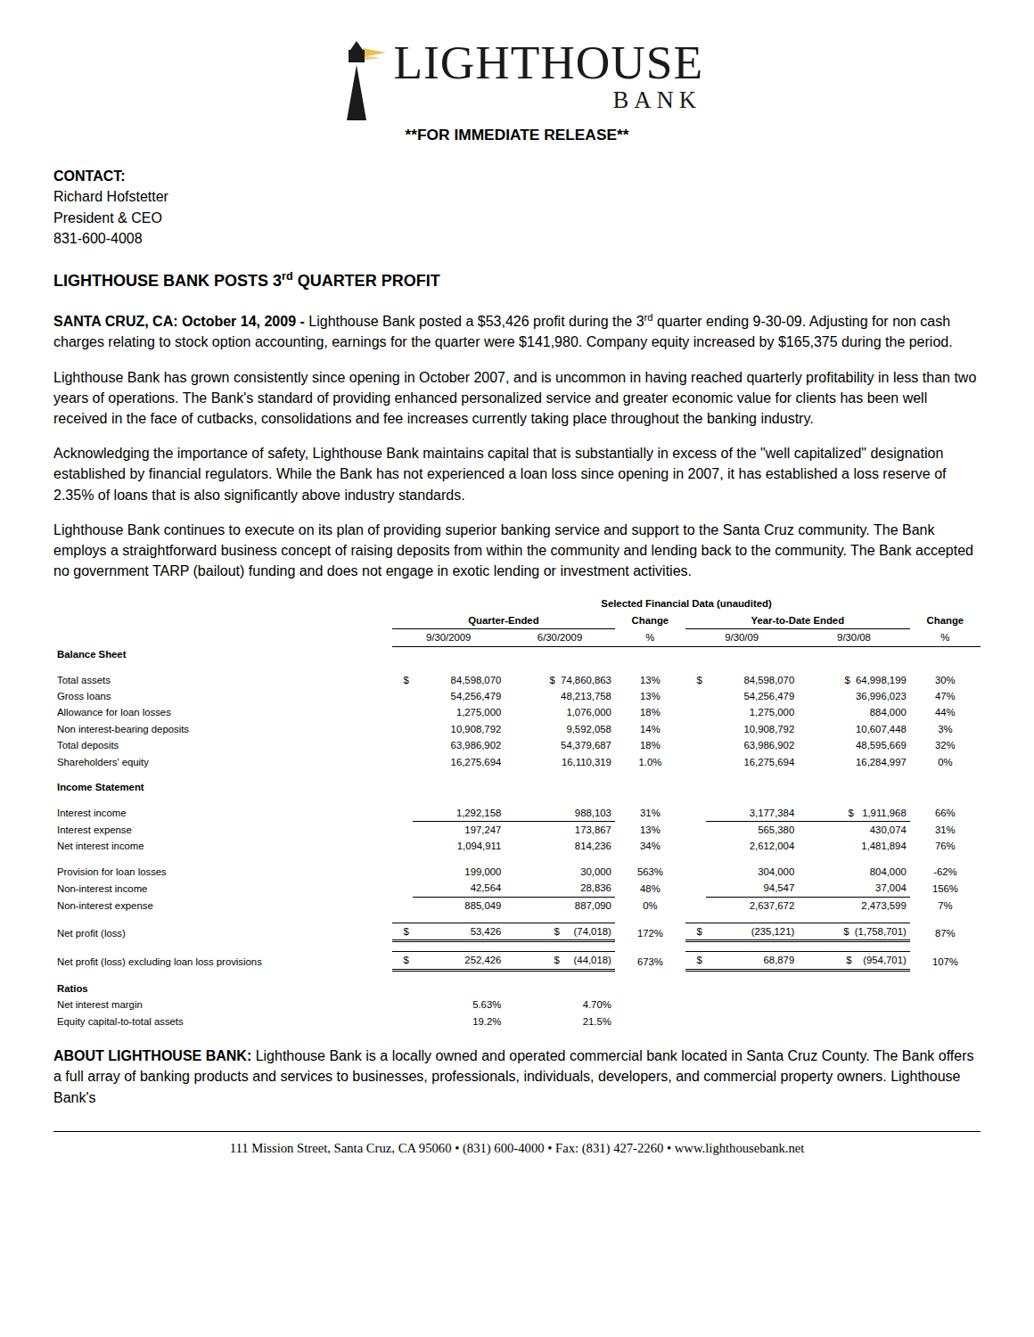LIGHTHOUSE
BANK
**FOR IMMEDIATE RELEASE**
CONTACT:
Richard Hofstetter
President & CEO
831-600-4008
LIGHTHOUSE BANK POSTS 3rd QUARTER PROFIT
SANTA CRUZ, CA: October 14, 2009 - Lighthouse Bank posted a $53,426 profit during the 3rd quarter ending 9-30-09. Adjusting for non cash charges relating to stock option accounting, earnings for the quarter were $141,980. Company equity increased by $165,375 during the period.
Lighthouse Bank has grown consistently since opening in October 2007, and is uncommon in having reached quarterly profitability in less than two years of operations. The Bank's standard of providing enhanced personalized service and greater economic value for clients has been well received in the face of cutbacks, consolidations and fee increases currently taking place throughout the banking industry.
Acknowledging the importance of safety, Lighthouse Bank maintains capital that is substantially in excess of the "well capitalized" designation established by financial regulators. While the Bank has not experienced a loan loss since opening in 2007, it has established a loss reserve of 2.35% of loans that is also significantly above industry standards.
Lighthouse Bank continues to execute on its plan of providing superior banking service and support to the Santa Cruz community. The Bank employs a straightforward business concept of raising deposits from within the community and lending back to the community. The Bank accepted no government TARP (bailout) funding and does not engage in exotic lending or investment activities.
| | Selected Financial Data (unaudited) |
| | Quarter-Ended | Change | Year-to-Date Ended | Change |
| | 9/30/2009 | 6/30/2009 | % | 9/30/09 | 9/30/08 | % |
| Balance Sheet | |
| Total assets | $ | 84,598,070 | $ 74,860,863 | 13% | $ | 84,598,070 | $ 64,998,199 | 30% |
| Gross loans | | 54,256,479 | 48,213,758 | 13% | | 54,256,479 | 36,996,023 | 47% |
| Allowance for loan losses | | 1,275,000 | 1,076,000 | 18% | | 1,275,000 | 884,000 | 44% |
| Non interest-bearing deposits | | 10,908,792 | 9,592,058 | 14% | | 10,908,792 | 10,607,448 | 3% |
| Total deposits | | 63,986,902 | 54,379,687 | 18% | | 63,986,902 | 48,595,669 | 32% |
| Shareholders' equity | | 16,275,694 | 16,110,319 | 1.0% | | 16,275,694 | 16,284,997 | 0% |
| Income Statement | |
| Interest income | | 1,292,158 | 988,103 | 31% | | 3,177,384 | $ 1,911,968 | 66% |
| Interest expense | | 197,247 | 173,867 | 13% | | 565,380 | 430,074 | 31% |
| Net interest income | | 1,094,911 | 814,236 | 34% | | 2,612,004 | 1,481,894 | 76% |
| Provision for loan losses | | 199,000 | 30,000 | 563% | | 304,000 | 804,000 | -62% |
| Non-interest income | | 42,564 | 28,836 | 48% | | 94,547 | 37,004 | 156% |
| Non-interest expense | | 885,049 | 887,090 | 0% | | 2,637,672 | 2,473,599 | 7% |
| Net profit (loss) | $ | 53,426 | $ (74,018) | 172% | $ | (235,121) | $ (1,758,701) | 87% |
| Net profit (loss) excluding loan loss provisions | $ | 252,426 | $ (44,018) | 673% | $ | 68,879 | $ (954,701) | 107% |
| Ratios | |
| Net interest margin | | 5.63% | 4.70% | | |
| Equity capital-to-total assets | | 19.2% | 21.5% | | |
ABOUT LIGHTHOUSE BANK: Lighthouse Bank is a locally owned and operated commercial bank located in Santa Cruz County. The Bank offers a full array of banking products and services to businesses, professionals, individuals, developers, and commercial property owners. Lighthouse Bank's
111 Mission Street, Santa Cruz, CA 95060 • (831) 600-4000 • Fax: (831) 427-2260 • www.lighthousebank.net